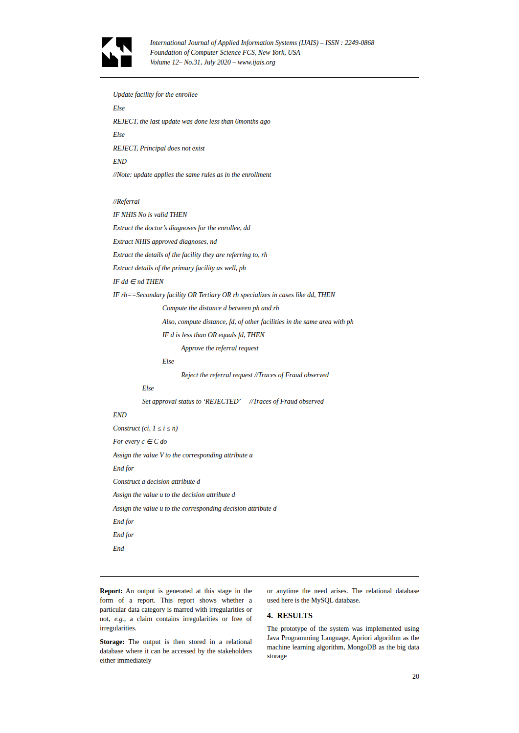International Journal of Applied Information Systems (IJAIS) – ISSN : 2249-0868
Foundation of Computer Science FCS, New York, USA
Volume 12– No.31, July 2020 – www.ijais.org
Update facility for the enrollee
Else
REJECT, the last update was done less than 6months ago
Else
REJECT, Principal does not exist
END
//Note: update applies the same rules as in the enrollment
//Referral
IF NHIS No is valid THEN
Extract the doctor’s diagnoses for the enrollee, dd
Extract NHIS approved diagnoses, nd
Extract the details of the facility they are referring to, rh
Extract details of the primary facility as well, ph
IF dd ∈ nd THEN
IF rh==Secondary facility OR Tertiary OR rh specializes in cases like dd, THEN
Compute the distance d between ph and rh
Also, compute distance, fd, of other facilities in the same area with ph
IF d is less than OR equals fd, THEN
Approve the referral request
Else
Reject the referral request //Traces of Fraud observed
Else
Set approval status to ‘REJECTED’ //Traces of Fraud observed
END
Construct (ci, 1 ≤ i ≤ n)
For every c ∈ C do
Assign the value V to the corresponding attribute a
End for
Construct a decision attribute d
Assign the value u to the decision attribute d
Assign the value u to the corresponding decision attribute d
End for
End for
End
Report: An output is generated at this stage in the form of a report. This report shows whether a particular data category is marred with irregularities or not, e.g., a claim contains irregularities or free of irregularities.
Storage: The output is then stored in a relational database where it can be accessed by the stakeholders either immediately
or anytime the need arises. The relational database used here is the MySQL database.
4. RESULTS
The prototype of the system was implemented using Java Programming Language, Apriori algorithm as the machine learning algorithm, MongoDB as the big data storage
20